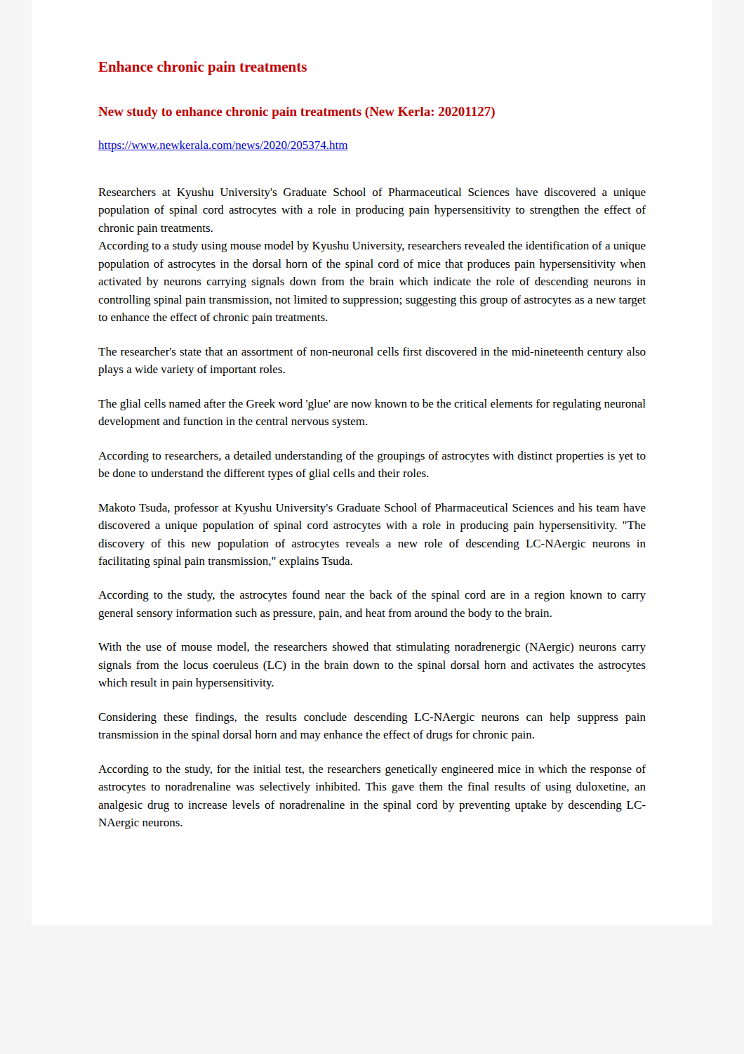Enhance chronic pain treatments
New study to enhance chronic pain treatments (New Kerla: 20201127)
https://www.newkerala.com/news/2020/205374.htm
Researchers at Kyushu University's Graduate School of Pharmaceutical Sciences have discovered a unique population of spinal cord astrocytes with a role in producing pain hypersensitivity to strengthen the effect of chronic pain treatments.
According to a study using mouse model by Kyushu University, researchers revealed the identification of a unique population of astrocytes in the dorsal horn of the spinal cord of mice that produces pain hypersensitivity when activated by neurons carrying signals down from the brain which indicate the role of descending neurons in controlling spinal pain transmission, not limited to suppression; suggesting this group of astrocytes as a new target to enhance the effect of chronic pain treatments.
The researcher's state that an assortment of non-neuronal cells first discovered in the mid-nineteenth century also plays a wide variety of important roles.
The glial cells named after the Greek word 'glue' are now known to be the critical elements for regulating neuronal development and function in the central nervous system.
According to researchers, a detailed understanding of the groupings of astrocytes with distinct properties is yet to be done to understand the different types of glial cells and their roles.
Makoto Tsuda, professor at Kyushu University's Graduate School of Pharmaceutical Sciences and his team have discovered a unique population of spinal cord astrocytes with a role in producing pain hypersensitivity. "The discovery of this new population of astrocytes reveals a new role of descending LC-NAergic neurons in facilitating spinal pain transmission," explains Tsuda.
According to the study, the astrocytes found near the back of the spinal cord are in a region known to carry general sensory information such as pressure, pain, and heat from around the body to the brain.
With the use of mouse model, the researchers showed that stimulating noradrenergic (NAergic) neurons carry signals from the locus coeruleus (LC) in the brain down to the spinal dorsal horn and activates the astrocytes which result in pain hypersensitivity.
Considering these findings, the results conclude descending LC-NAergic neurons can help suppress pain transmission in the spinal dorsal horn and may enhance the effect of drugs for chronic pain.
According to the study, for the initial test, the researchers genetically engineered mice in which the response of astrocytes to noradrenaline was selectively inhibited. This gave them the final results of using duloxetine, an analgesic drug to increase levels of noradrenaline in the spinal cord by preventing uptake by descending LC-NAergic neurons.